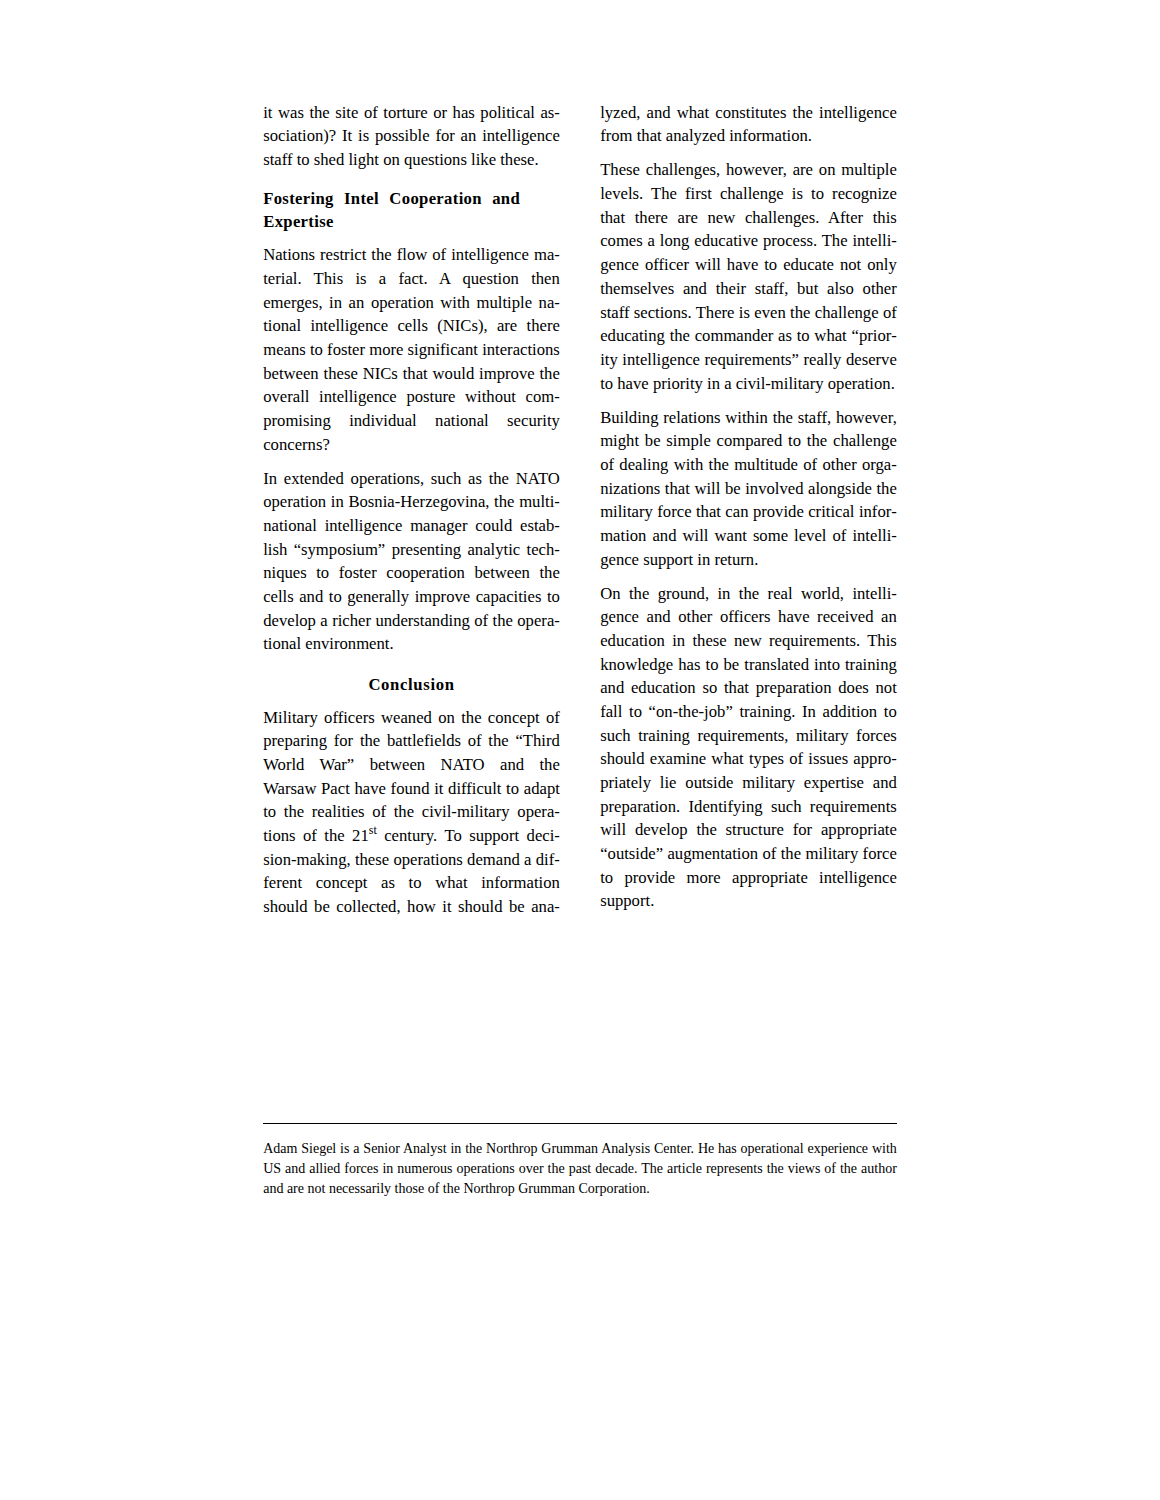it was the site of torture or has political association)? It is possible for an intelligence staff to shed light on questions like these.
Fostering Intel Cooperation and Expertise
Nations restrict the flow of intelligence material. This is a fact. A question then emerges, in an operation with multiple national intelligence cells (NICs), are there means to foster more significant interactions between these NICs that would improve the overall intelligence posture without compromising individual national security concerns?
In extended operations, such as the NATO operation in Bosnia-Herzegovina, the multinational intelligence manager could establish “symposium” presenting analytic techniques to foster cooperation between the cells and to generally improve capacities to develop a richer understanding of the operational environment.
Conclusion
Military officers weaned on the concept of preparing for the battlefields of the “Third World War” between NATO and the Warsaw Pact have found it difficult to adapt to the realities of the civil-military operations of the 21st century. To support decision-making, these operations demand a different concept as to what information should be collected, how it should be analyzed, and what constitutes the intelligence from that analyzed information.
These challenges, however, are on multiple levels. The first challenge is to recognize that there are new challenges. After this comes a long educative process. The intelligence officer will have to educate not only themselves and their staff, but also other staff sections. There is even the challenge of educating the commander as to what “priority intelligence requirements” really deserve to have priority in a civil-military operation.
Building relations within the staff, however, might be simple compared to the challenge of dealing with the multitude of other organizations that will be involved alongside the military force that can provide critical information and will want some level of intelligence support in return.
On the ground, in the real world, intelligence and other officers have received an education in these new requirements. This knowledge has to be translated into training and education so that preparation does not fall to “on-the-job” training. In addition to such training requirements, military forces should examine what types of issues appropriately lie outside military expertise and preparation. Identifying such requirements will develop the structure for appropriate “outside” augmentation of the military force to provide more appropriate intelligence support.
Adam Siegel is a Senior Analyst in the Northrop Grumman Analysis Center. He has operational experience with US and allied forces in numerous operations over the past decade. The article represents the views of the author and are not necessarily those of the Northrop Grumman Corporation.